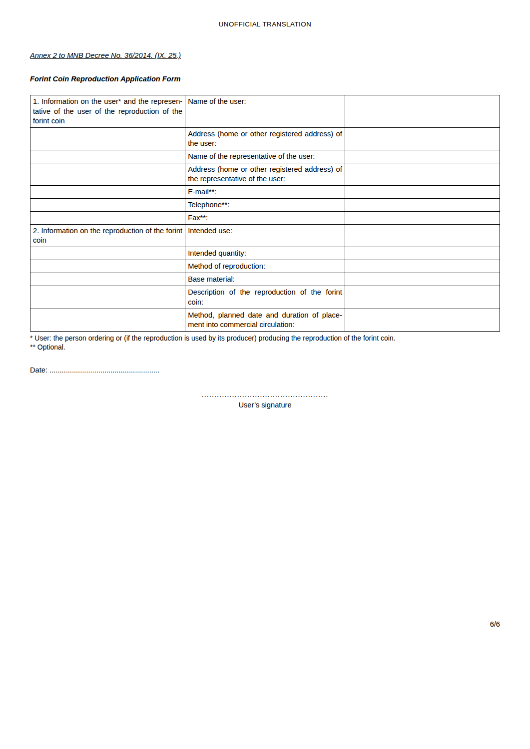UNOFFICIAL TRANSLATION
Annex 2 to MNB Decree No. 36/2014. (IX. 25.)
Forint Coin Reproduction Application Form
| 1. Information on the user* and the representative of the user of the reproduction of the forint coin | Name of the user: | |
| | Address (home or other registered address) of the user: | |
| | Name of the representative of the user: | |
| | Address (home or other registered address) of the representative of the user: | |
| | E-mail**: | |
| | Telephone**: | |
| | Fax**: | |
| 2. Information on the reproduction of the forint coin | Intended use: | |
| | Intended quantity: | |
| | Method of reproduction: | |
| | Base material: | |
| | Description of the reproduction of the forint coin: | |
| | Method, planned date and duration of placement into commercial circulation: | |
* User: the person ordering or (if the reproduction is used by its producer) producing the reproduction of the forint coin.
** Optional.
Date: ......................................................
..................................................
User’s signature
6/6